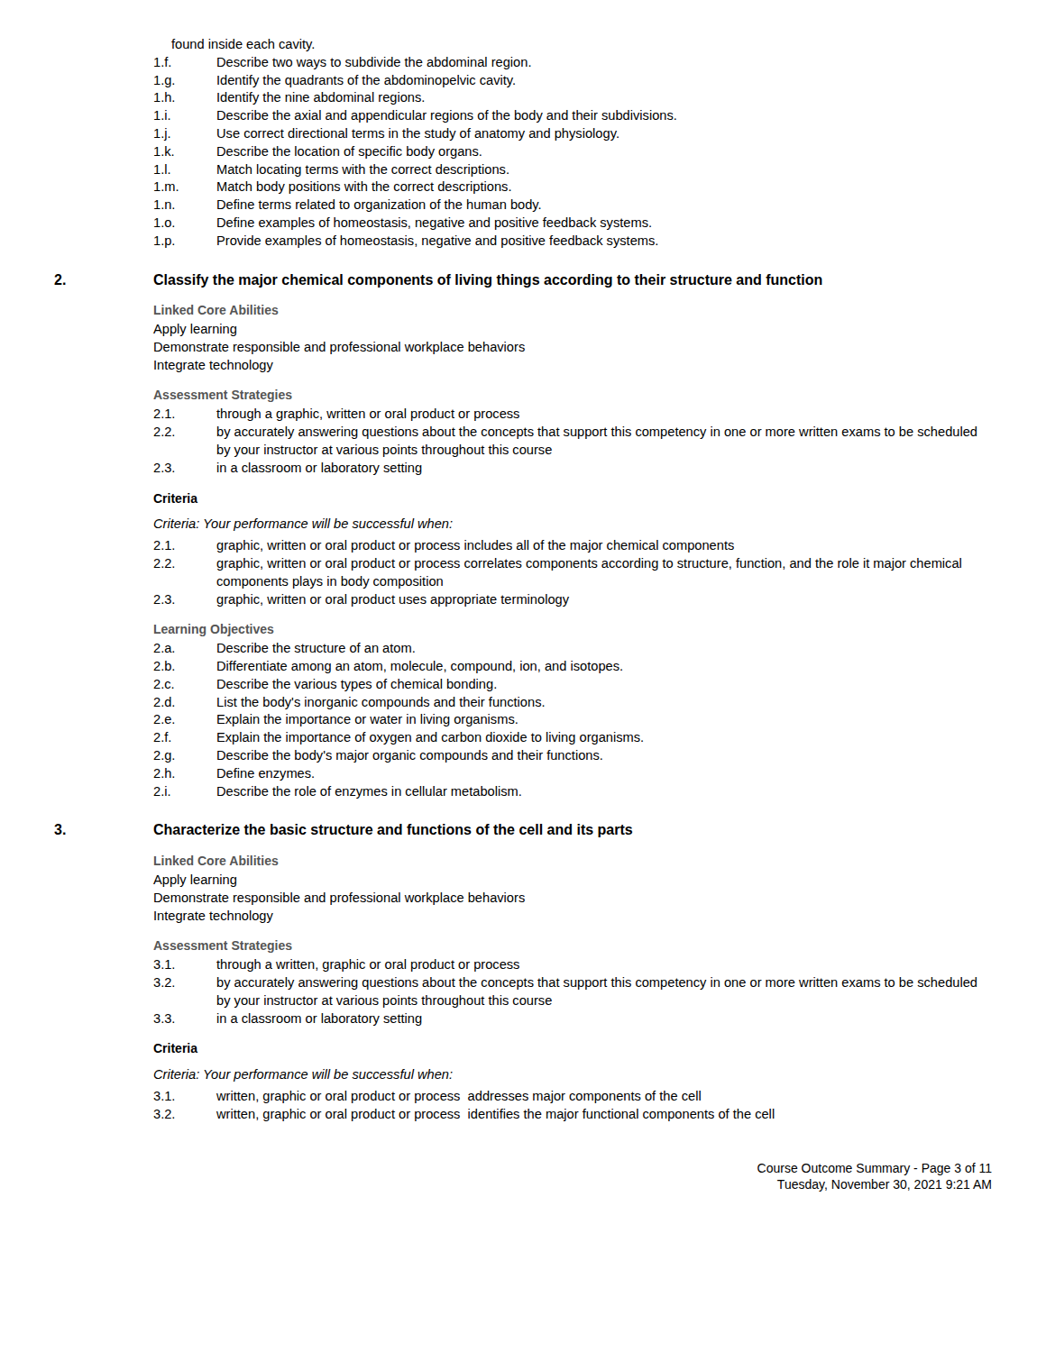found inside each cavity.
1.f.
Describe two ways to subdivide the abdominal region.
1.g.
Identify the quadrants of the abdominopelvic cavity.
1.h.
Identify the nine abdominal regions.
1.i.
Describe the axial and appendicular regions of the body and their subdivisions.
1.j.
Use correct directional terms in the study of anatomy and physiology.
1.k.
Describe the location of specific body organs.
1.l.
Match locating terms with the correct descriptions.
1.m.
Match body positions with the correct descriptions.
1.n.
Define terms related to organization of the human body.
1.o.
Define examples of homeostasis, negative and positive feedback systems.
1.p.
Provide examples of homeostasis, negative and positive feedback systems.
2.
Classify the major chemical components of living things according to their structure and function
Linked Core Abilities
Apply learning
Demonstrate responsible and professional workplace behaviors
Integrate technology
Assessment Strategies
2.1.
through a graphic, written or oral product or process
2.2.
by accurately answering questions about the concepts that support this competency in one or more written exams to be scheduled by your instructor at various points throughout this course
2.3.
in a classroom or laboratory setting
Criteria
Criteria: Your performance will be successful when:
2.1.
graphic, written or oral product or process includes all of the major chemical components
2.2.
graphic, written or oral product or process correlates components according to structure, function, and the role it major chemical components plays in body composition
2.3.
graphic, written or oral product uses appropriate terminology
Learning Objectives
2.a.
Describe the structure of an atom.
2.b.
Differentiate among an atom, molecule, compound, ion, and isotopes.
2.c.
Describe the various types of chemical bonding.
2.d.
List the body's inorganic compounds and their functions.
2.e.
Explain the importance or water in living organisms.
2.f.
Explain the importance of oxygen and carbon dioxide to living organisms.
2.g.
Describe the body's major organic compounds and their functions.
2.h.
Define enzymes.
2.i.
Describe the role of enzymes in cellular metabolism.
3.
Characterize the basic structure and functions of the cell and its parts
Linked Core Abilities
Apply learning
Demonstrate responsible and professional workplace behaviors
Integrate technology
Assessment Strategies
3.1.
through a written, graphic or oral product or process
3.2.
by accurately answering questions about the concepts that support this competency in one or more written exams to be scheduled by your instructor at various points throughout this course
3.3.
in a classroom or laboratory setting
Criteria
Criteria: Your performance will be successful when:
3.1.
written, graphic or oral product or process addresses major components of the cell
3.2.
written, graphic or oral product or process identifies the major functional components of the cell
Course Outcome Summary - Page 3 of 11
Tuesday, November 30, 2021 9:21 AM